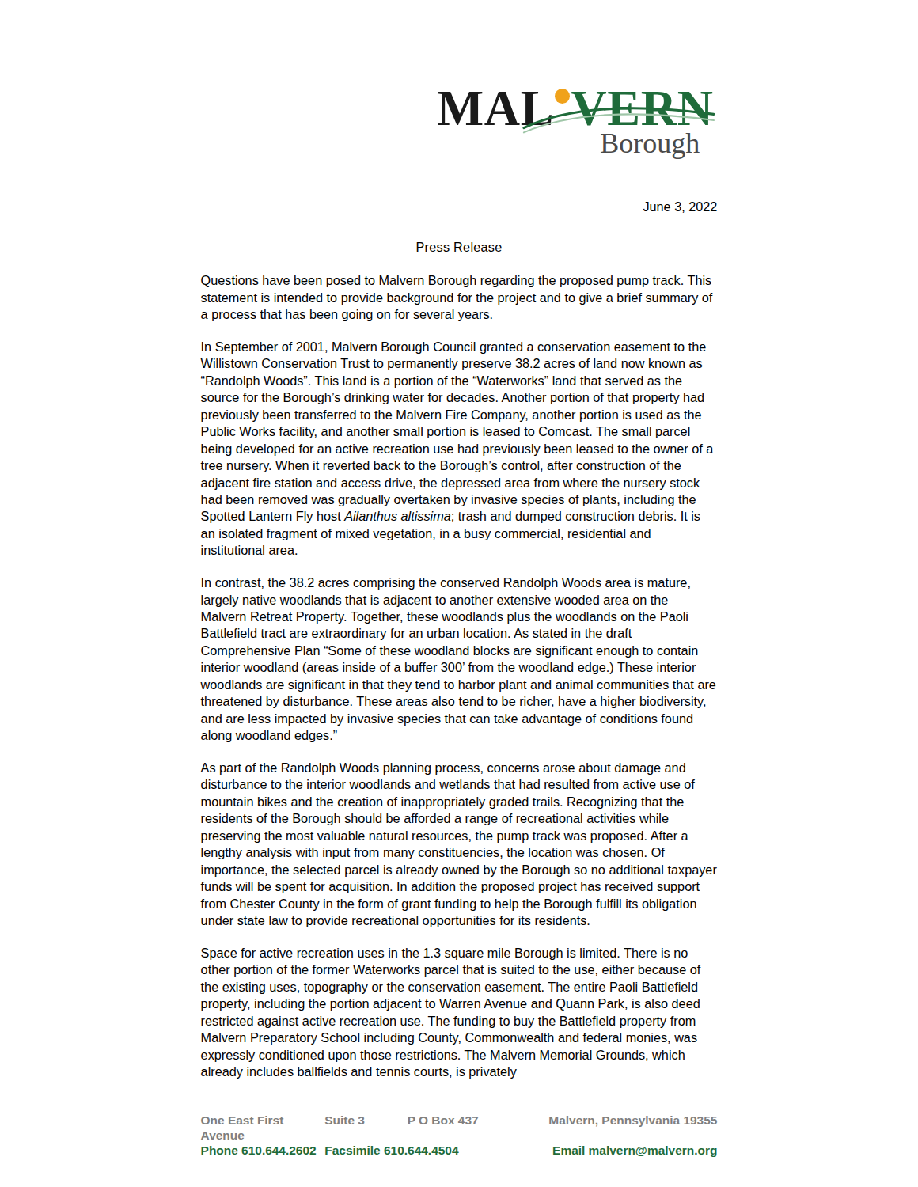MAL VERN
Borough
June 3, 2022
Press Release
Questions have been posed to Malvern Borough regarding the proposed pump track. This statement is intended to provide background for the project and to give a brief summary of a process that has been going on for several years.
In September of 2001, Malvern Borough Council granted a conservation easement to the Willistown Conservation Trust to permanently preserve 38.2 acres of land now known as “Randolph Woods”. This land is a portion of the “Waterworks” land that served as the source for the Borough’s drinking water for decades. Another portion of that property had previously been transferred to the Malvern Fire Company, another portion is used as the Public Works facility, and another small portion is leased to Comcast. The small parcel being developed for an active recreation use had previously been leased to the owner of a tree nursery. When it reverted back to the Borough’s control, after construction of the adjacent fire station and access drive, the depressed area from where the nursery stock had been removed was gradually overtaken by invasive species of plants, including the Spotted Lantern Fly host Ailanthus altissima; trash and dumped construction debris. It is an isolated fragment of mixed vegetation, in a busy commercial, residential and institutional area.
In contrast, the 38.2 acres comprising the conserved Randolph Woods area is mature, largely native woodlands that is adjacent to another extensive wooded area on the Malvern Retreat Property. Together, these woodlands plus the woodlands on the Paoli Battlefield tract are extraordinary for an urban location. As stated in the draft Comprehensive Plan “Some of these woodland blocks are significant enough to contain interior woodland (areas inside of a buffer 300’ from the woodland edge.) These interior woodlands are significant in that they tend to harbor plant and animal communities that are threatened by disturbance. These areas also tend to be richer, have a higher biodiversity, and are less impacted by invasive species that can take advantage of conditions found along woodland edges.”
As part of the Randolph Woods planning process, concerns arose about damage and disturbance to the interior woodlands and wetlands that had resulted from active use of mountain bikes and the creation of inappropriately graded trails. Recognizing that the residents of the Borough should be afforded a range of recreational activities while preserving the most valuable natural resources, the pump track was proposed. After a lengthy analysis with input from many constituencies, the location was chosen. Of importance, the selected parcel is already owned by the Borough so no additional taxpayer funds will be spent for acquisition. In addition the proposed project has received support from Chester County in the form of grant funding to help the Borough fulfill its obligation under state law to provide recreational opportunities for its residents.
Space for active recreation uses in the 1.3 square mile Borough is limited. There is no other portion of the former Waterworks parcel that is suited to the use, either because of the existing uses, topography or the conservation easement. The entire Paoli Battlefield property, including the portion adjacent to Warren Avenue and Quann Park, is also deed restricted against active recreation use. The funding to buy the Battlefield property from Malvern Preparatory School including County, Commonwealth and federal monies, was expressly conditioned upon those restrictions. The Malvern Memorial Grounds, which already includes ballfields and tennis courts, is privately
One East First Avenue
Suite 3
P O Box 437
Malvern, Pennsylvania 19355
Phone 610.644.2602
Facsimile 610.644.4504
Email malvern@malvern.org